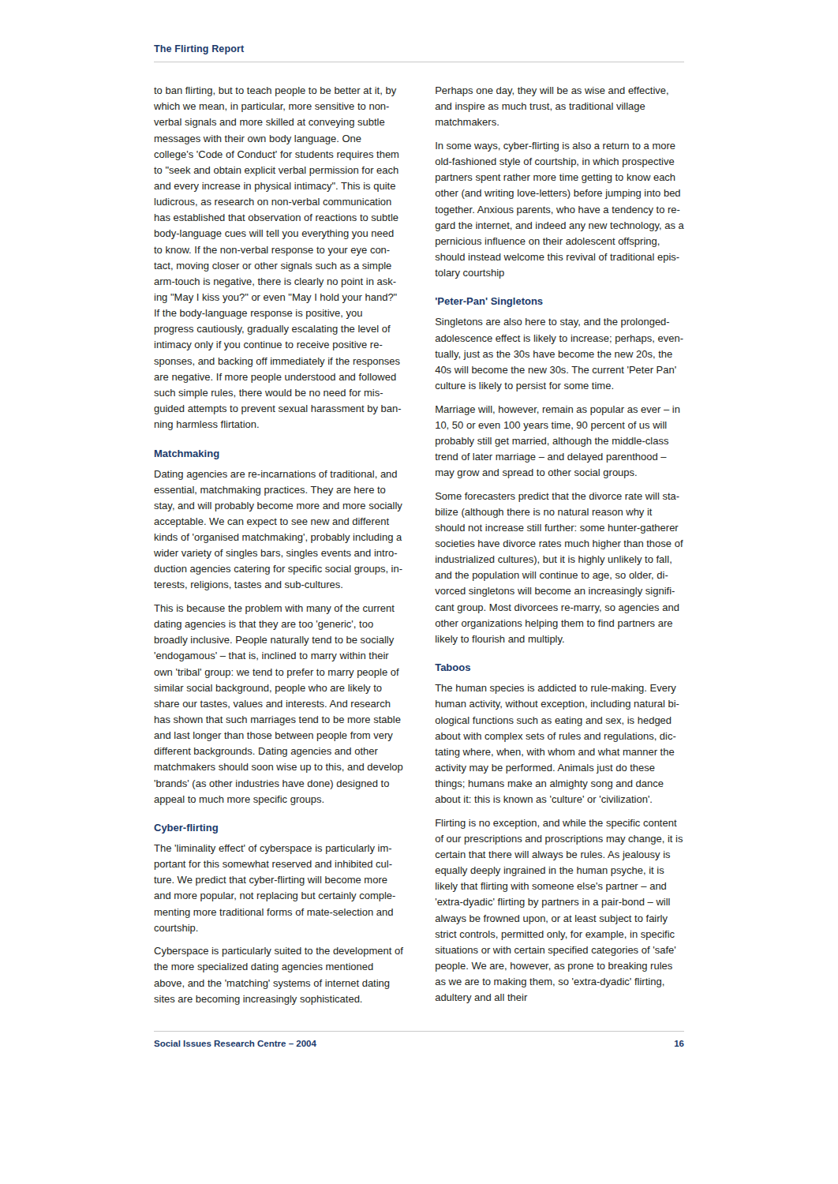The Flirting Report
to ban flirting, but to teach people to be better at it, by which we mean, in particular, more sensitive to non-verbal signals and more skilled at conveying subtle messages with their own body language. One college's 'Code of Conduct' for students requires them to "seek and obtain explicit verbal permission for each and every increase in physical intimacy". This is quite ludicrous, as research on non-verbal communication has established that observation of reactions to subtle body-language cues will tell you everything you need to know. If the non-verbal response to your eye contact, moving closer or other signals such as a simple arm-touch is negative, there is clearly no point in asking "May I kiss you?" or even "May I hold your hand?" If the body-language response is positive, you progress cautiously, gradually escalating the level of intimacy only if you continue to receive positive responses, and backing off immediately if the responses are negative. If more people understood and followed such simple rules, there would be no need for misguided attempts to prevent sexual harassment by banning harmless flirtation.
Matchmaking
Dating agencies are re-incarnations of traditional, and essential, matchmaking practices. They are here to stay, and will probably become more and more socially acceptable. We can expect to see new and different kinds of 'organised matchmaking', probably including a wider variety of singles bars, singles events and introduction agencies catering for specific social groups, interests, religions, tastes and sub-cultures.
This is because the problem with many of the current dating agencies is that they are too 'generic', too broadly inclusive. People naturally tend to be socially 'endogamous' – that is, inclined to marry within their own 'tribal' group: we tend to prefer to marry people of similar social background, people who are likely to share our tastes, values and interests. And research has shown that such marriages tend to be more stable and last longer than those between people from very different backgrounds. Dating agencies and other matchmakers should soon wise up to this, and develop 'brands' (as other industries have done) designed to appeal to much more specific groups.
Cyber-flirting
The 'liminality effect' of cyberspace is particularly important for this somewhat reserved and inhibited culture. We predict that cyber-flirting will become more and more popular, not replacing but certainly complementing more traditional forms of mate-selection and courtship.
Cyberspace is particularly suited to the development of the more specialized dating agencies mentioned above, and the 'matching' systems of internet dating sites are becoming increasingly sophisticated. Perhaps one day, they will be as wise and effective, and inspire as much trust, as traditional village matchmakers.
In some ways, cyber-flirting is also a return to a more old-fashioned style of courtship, in which prospective partners spent rather more time getting to know each other (and writing love-letters) before jumping into bed together. Anxious parents, who have a tendency to regard the internet, and indeed any new technology, as a pernicious influence on their adolescent offspring, should instead welcome this revival of traditional epistolary courtship
'Peter-Pan' Singletons
Singletons are also here to stay, and the prolonged-adolescence effect is likely to increase; perhaps, eventually, just as the 30s have become the new 20s, the 40s will become the new 30s. The current 'Peter Pan' culture is likely to persist for some time.
Marriage will, however, remain as popular as ever – in 10, 50 or even 100 years time, 90 percent of us will probably still get married, although the middle-class trend of later marriage – and delayed parenthood – may grow and spread to other social groups.
Some forecasters predict that the divorce rate will stabilize (although there is no natural reason why it should not increase still further: some hunter-gatherer societies have divorce rates much higher than those of industrialized cultures), but it is highly unlikely to fall, and the population will continue to age, so older, divorced singletons will become an increasingly significant group. Most divorcees re-marry, so agencies and other organizations helping them to find partners are likely to flourish and multiply.
Taboos
The human species is addicted to rule-making. Every human activity, without exception, including natural biological functions such as eating and sex, is hedged about with complex sets of rules and regulations, dictating where, when, with whom and what manner the activity may be performed. Animals just do these things; humans make an almighty song and dance about it: this is known as 'culture' or 'civilization'.
Flirting is no exception, and while the specific content of our prescriptions and proscriptions may change, it is certain that there will always be rules. As jealousy is equally deeply ingrained in the human psyche, it is likely that flirting with someone else's partner – and 'extra-dyadic' flirting by partners in a pair-bond – will always be frowned upon, or at least subject to fairly strict controls, permitted only, for example, in specific situations or with certain specified categories of 'safe' people. We are, however, as prone to breaking rules as we are to making them, so 'extra-dyadic' flirting, adultery and all their
Social Issues Research Centre – 2004
16